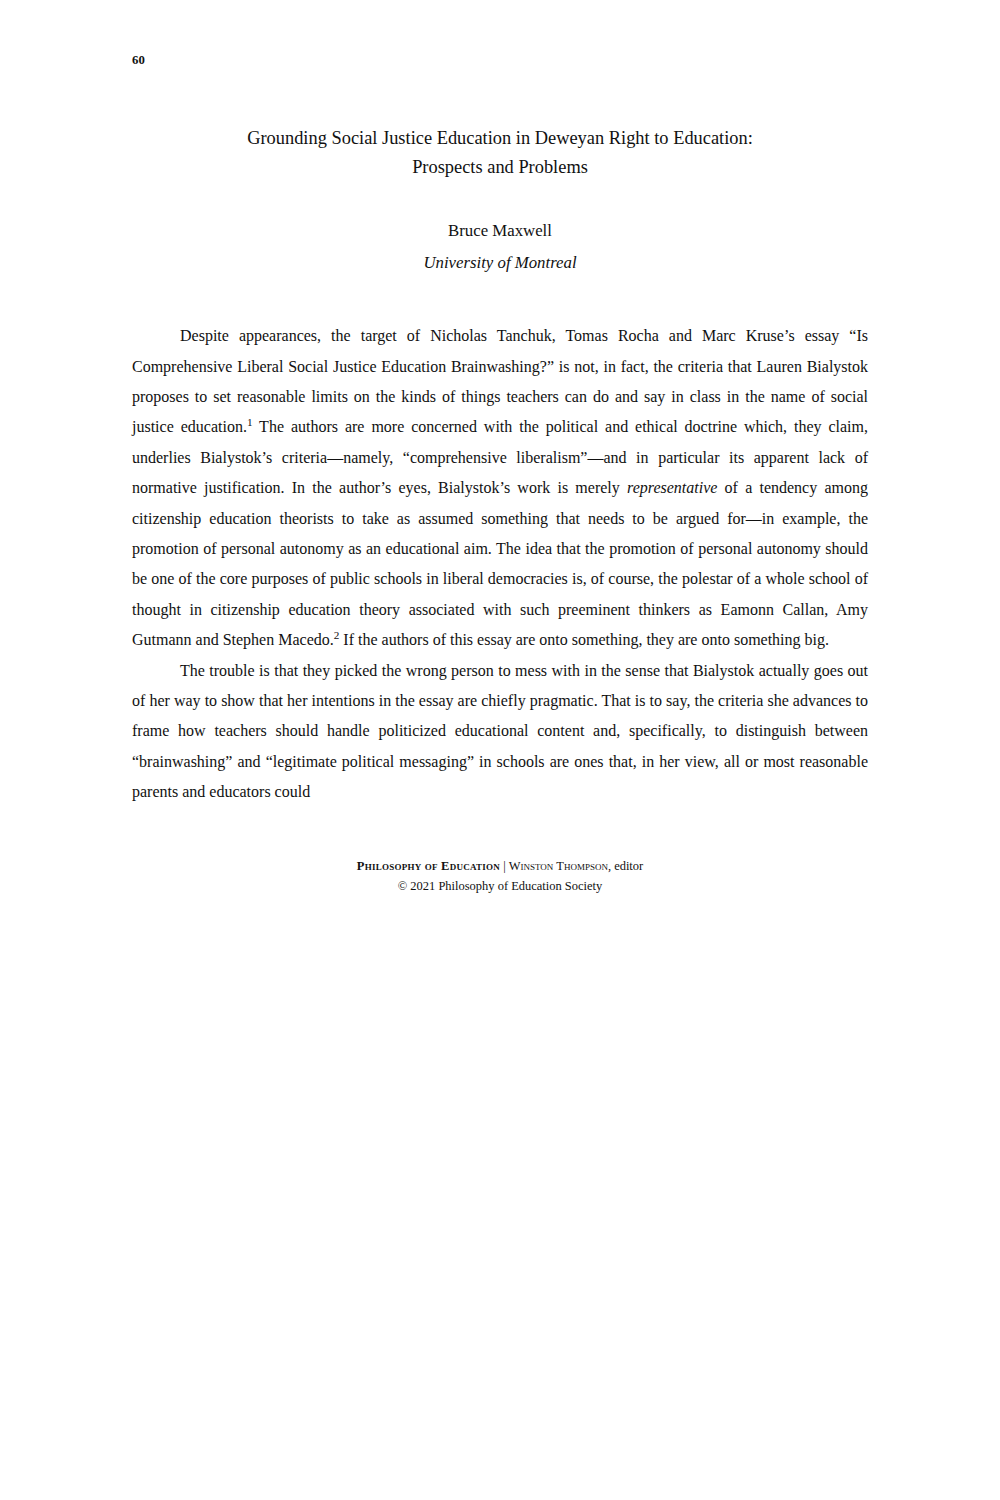60
Grounding Social Justice Education in Deweyan Right to Education:
Prospects and Problems
Bruce Maxwell
University of Montreal
Despite appearances, the target of Nicholas Tanchuk, Tomas Rocha and Marc Kruse’s essay “Is Comprehensive Liberal Social Justice Education Brainwashing?” is not, in fact, the criteria that Lauren Bialystok proposes to set reasonable limits on the kinds of things teachers can do and say in class in the name of social justice education.1 The authors are more concerned with the political and ethical doctrine which, they claim, underlies Bialystok’s criteria—namely, “comprehensive liberalism”—and in particular its apparent lack of normative justification. In the author’s eyes, Bialystok’s work is merely representative of a tendency among citizenship education theorists to take as assumed something that needs to be argued for—in example, the promotion of personal autonomy as an educational aim. The idea that the promotion of personal autonomy should be one of the core purposes of public schools in liberal democracies is, of course, the polestar of a whole school of thought in citizenship education theory associated with such preeminent thinkers as Eamonn Callan, Amy Gutmann and Stephen Macedo.2 If the authors of this essay are onto something, they are onto something big.
The trouble is that they picked the wrong person to mess with in the sense that Bialystok actually goes out of her way to show that her intentions in the essay are chiefly pragmatic. That is to say, the criteria she advances to frame how teachers should handle politicized educational content and, specifically, to distinguish between “brainwashing” and “legitimate political messaging” in schools are ones that, in her view, all or most reasonable parents and educators could
Philosophy of Education | Winston Thompson, editor
© 2021 Philosophy of Education Society